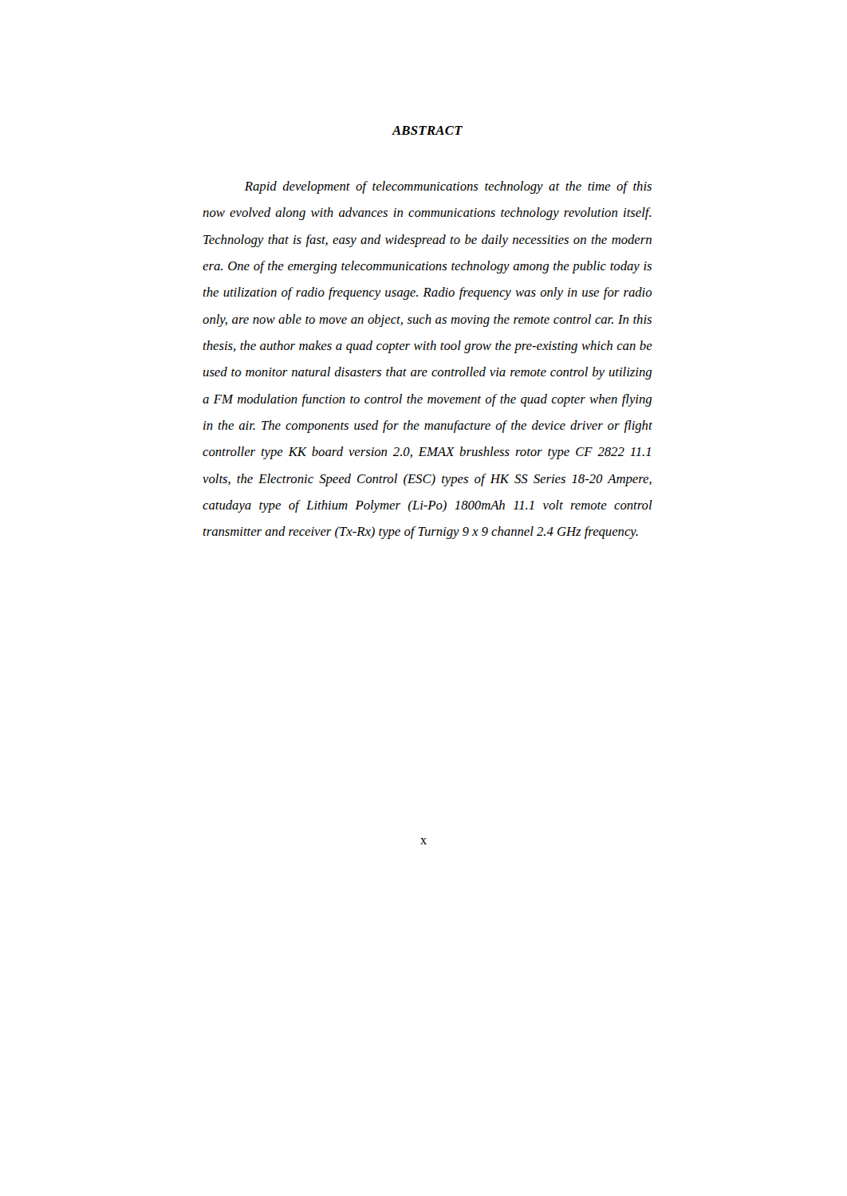ABSTRACT
Rapid development of telecommunications technology at the time of this now evolved along with advances in communications technology revolution itself. Technology that is fast, easy and widespread to be daily necessities on the modern era. One of the emerging telecommunications technology among the public today is the utilization of radio frequency usage. Radio frequency was only in use for radio only, are now able to move an object, such as moving the remote control car. In this thesis, the author makes a quad copter with tool grow the pre-existing which can be used to monitor natural disasters that are controlled via remote control by utilizing a FM modulation function to control the movement of the quad copter when flying in the air. The components used for the manufacture of the device driver or flight controller type KK board version 2.0, EMAX brushless rotor type CF 2822 11.1 volts, the Electronic Speed Control (ESC) types of HK SS Series 18-20 Ampere, catudaya type of Lithium Polymer (Li-Po) 1800mAh 11.1 volt remote control transmitter and receiver (Tx-Rx) type of Turnigy 9 x 9 channel 2.4 GHz frequency.
x